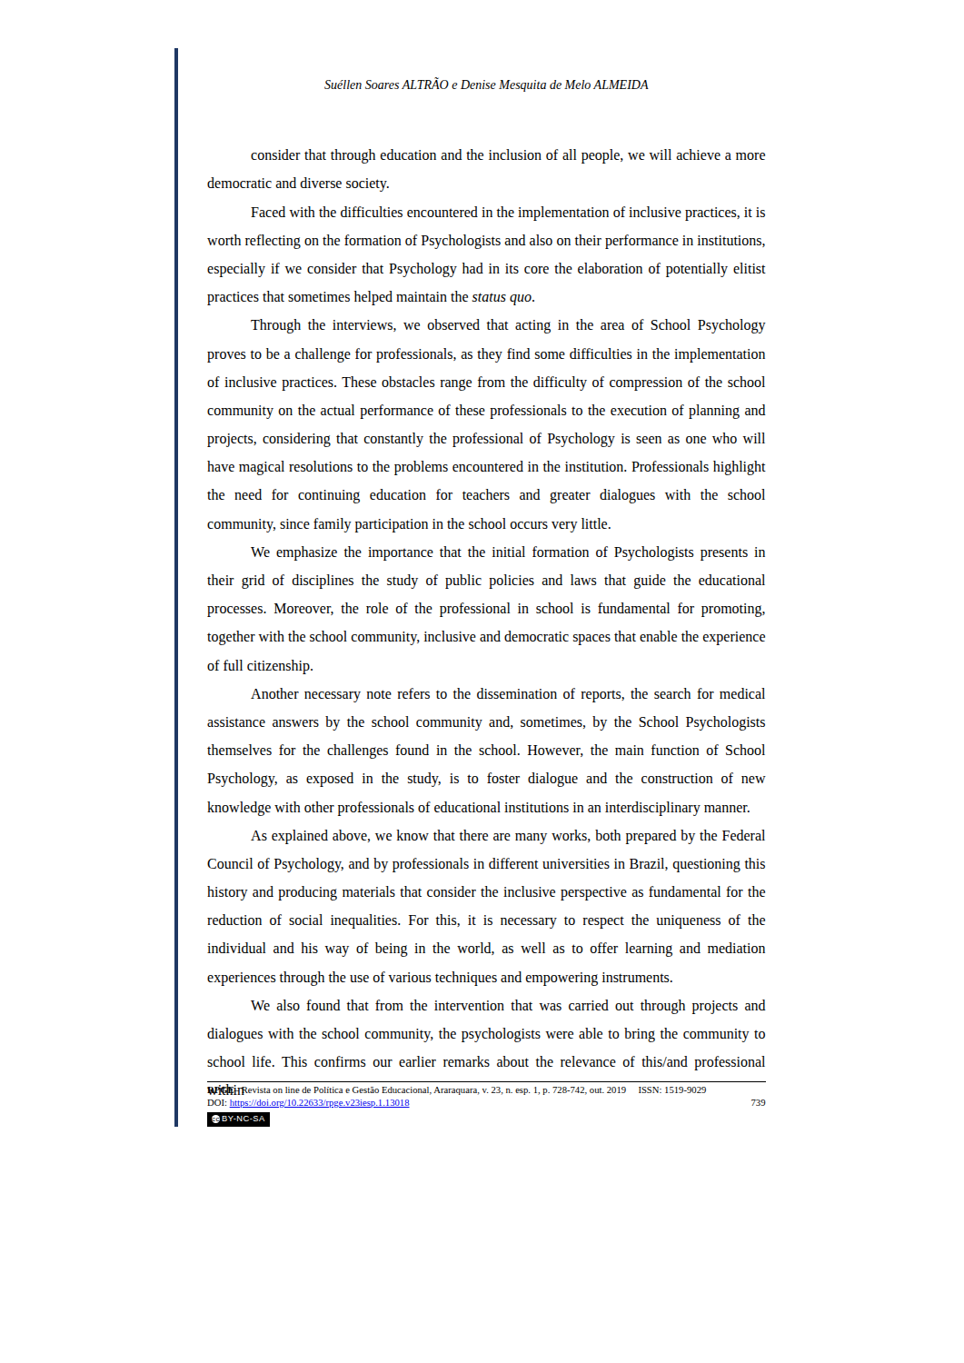Suéllen Soares ALTRÃO e Denise Mesquita de Melo ALMEIDA
consider that through education and the inclusion of all people, we will achieve a more democratic and diverse society.
Faced with the difficulties encountered in the implementation of inclusive practices, it is worth reflecting on the formation of Psychologists and also on their performance in institutions, especially if we consider that Psychology had in its core the elaboration of potentially elitist practices that sometimes helped maintain the status quo.
Through the interviews, we observed that acting in the area of School Psychology proves to be a challenge for professionals, as they find some difficulties in the implementation of inclusive practices. These obstacles range from the difficulty of compression of the school community on the actual performance of these professionals to the execution of planning and projects, considering that constantly the professional of Psychology is seen as one who will have magical resolutions to the problems encountered in the institution. Professionals highlight the need for continuing education for teachers and greater dialogues with the school community, since family participation in the school occurs very little.
We emphasize the importance that the initial formation of Psychologists presents in their grid of disciplines the study of public policies and laws that guide the educational processes. Moreover, the role of the professional in school is fundamental for promoting, together with the school community, inclusive and democratic spaces that enable the experience of full citizenship.
Another necessary note refers to the dissemination of reports, the search for medical assistance answers by the school community and, sometimes, by the School Psychologists themselves for the challenges found in the school. However, the main function of School Psychology, as exposed in the study, is to foster dialogue and the construction of new knowledge with other professionals of educational institutions in an interdisciplinary manner.
As explained above, we know that there are many works, both prepared by the Federal Council of Psychology, and by professionals in different universities in Brazil, questioning this history and producing materials that consider the inclusive perspective as fundamental for the reduction of social inequalities. For this, it is necessary to respect the uniqueness of the individual and his way of being in the world, as well as to offer learning and mediation experiences through the use of various techniques and empowering instruments.
We also found that from the intervention that was carried out through projects and dialogues with the school community, the psychologists were able to bring the community to school life. This confirms our earlier remarks about the relevance of this/and professional within
RPGE– Revista on line de Política e Gestão Educacional, Araraquara, v. 23, n. esp. 1, p. 728-742, out. 2019 ISSN: 1519-9029
DOI: https://doi.org/10.22633/rpge.v23iesp.1.13018
739
cc BY-NC-SA